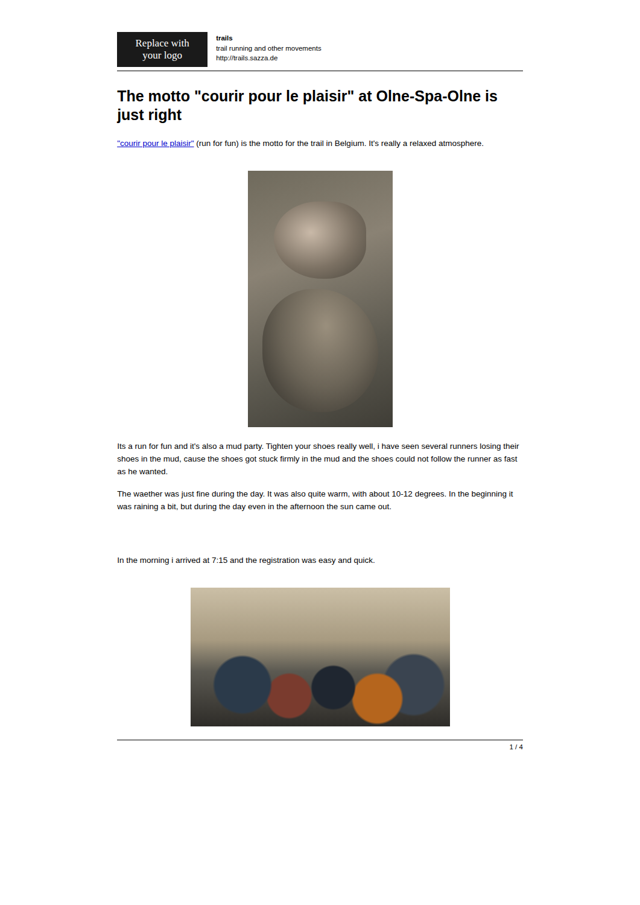Replace with
your logo
trails
trail running and other movements
http://trails.sazza.de
The motto "courir pour le plaisir" at Olne-Spa-Olne is just right
"courir pour le plaisir" (run for fun) is the motto for the trail in Belgium. It's really a relaxed atmosphere.
Its a run for fun and it's also a mud party. Tighten your shoes really well, i have seen several runners losing their shoes in the mud, cause the shoes got stuck firmly in the mud and the shoes could not follow the runner as fast as he wanted.
The waether was just fine during the day. It was also quite warm, with about 10-12 degrees. In the beginning it was raining a bit, but during the day even in the afternoon the sun came out.
In the morning i arrived at 7:15 and the registration was easy and quick.
1 / 4